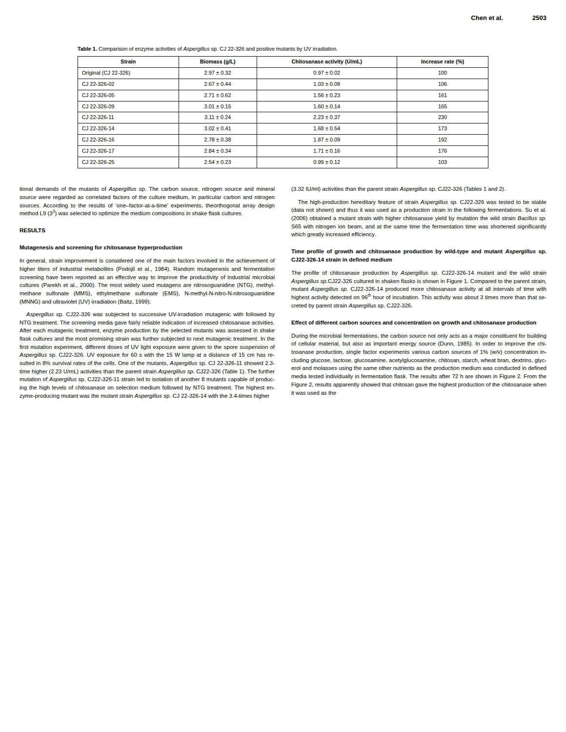Chen et al. 2503
Table 1. Comparison of enzyme activities of Aspergillus sp. CJ 22-326 and positive mutants by UV irradiation.
| Strain | Biomass (g/L) | Chitosanase activity (U/mL) | Increase rate (%) |
| --- | --- | --- | --- |
| Original (CJ 22-326) | 2.97 ± 0.32 | 0.97 ± 0.02 | 100 |
| CJ 22-326-02 | 2.67 ± 0.44 | 1.03 ± 0.09 | 106 |
| CJ 22-326-05 | 2.71 ± 0.62 | 1.56 ± 0.23 | 161 |
| CJ 22-326-09 | 3.01 ± 0.15 | 1.60 ± 0.14 | 165 |
| CJ 22-326-11 | 3.11 ± 0.24 | 2.23 ± 0.37 | 230 |
| CJ 22-326-14 | 3.02 ± 0.41 | 1.68 ± 0.54 | 173 |
| CJ 22-326-16 | 2.78 ± 0.38 | 1.87 ± 0.09 | 192 |
| CJ 22-326-17 | 2.84 ± 0.34 | 1.71 ± 0.16 | 176 |
| CJ 22-326-25 | 2.54 ± 0.23 | 0.99 ± 0.12 | 103 |
tional demands of the mutants of Aspergillus sp. The carbon source, nitrogen source and mineral source were regarded as correlated factors of the culture medium, in particular carbon and nitrogen sources. According to the results of ‘one–factor-at-a-time’ experiments, theorthogonal array design method L9 (33) was selected to optimize the medium compositions in shake flask cultures.
RESULTS
Mutagenesis and screening for chitosanase hyperproduction
In general, strain improvement is considered one of the main factors involved in the achievement of higher titers of industrial metabolites (Podojil et al., 1984). Random mutagenesis and fermentation screening have been reported as an effective way to improve the productivity of industrial microbial cultures (Parekh et al., 2000). The most widely used mutagens are nitrosoguanidine (NTG), methylmethane sulfonate (MMS), ethylmethane sulfonate (EMS), N-methyl-N-nitro-N-nitrosoguanidine (MNNG) and ultraviolet (UV) irradiation (Baltz, 1999).
Aspergillus sp. CJ22-326 was subjected to successive UV-irradiation mutagenic with followed by NTG treatment. The screening media gave fairly reliable indication of increased chitosanase activities. After each mutagenic treatment, enzyme production by the selected mutants was assessed in shake flask cultures and the most promising strain was further subjected to next mutagenic treatment. In the first mutation experiment, different doses of UV light exposure were given to the spore suspension of Aspergillus sp. CJ22-326. UV exposure for 60 s with the 15 W lamp at a distance of 15 cm has resulted in 8% survival rates of the cells. One of the mutants, Aspergillus sp. CJ 22-326-11 showed 2.3-time higher (2.23 U/mL) activities than the parent strain Aspergillus sp. CJ22-326 (Table 1). The further mutation of Aspergillus sp. CJ22-326-11 strain led to isolation of another 8 mutants capable of producing the high levels of chitosanase on selection medium followed by NTG treatment. The highest enzyme-producing mutant was the mutant strain Aspergillus sp. CJ 22-326-14 with the 3.4-times higher
(3.32 IU/ml) activities than the parent strain Aspergillus sp. CJ22-326 (Tables 1 and 2).
The high-production hereditary feature of strain Aspergillus sp. CJ22-326 was tested to be stable (data not shown) and thus it was used as a production strain in the following fermentations. Su et al. (2006) obtained a mutant strain with higher chitosanase yield by mutation the wild strain Bacillus sp. S65 with nitrogen ion beam, and at the same time the fermentation time was shortened significantly which greatly increased efficiency.
Time profile of growth and chitosanase production by wild-type and mutant Aspergillus sp. CJ22-326-14 strain in defined medium
The profile of chitosanase production by Aspergillus sp. CJ22-326-14 mutant and the wild strain Aspergillus sp. CJ22-326 cultured in shaken flasks is shown in Figure 1. Compared to the parent strain, mutant Aspergillus sp. CJ22-326-14 produced more chitosanase activity at all intervals of time with highest activity detected on 96th hour of incubation. This activity was about 3 times more than that secreted by parent strain Aspergillus sp. CJ22-326.
Effect of different carbon sources and concentration on growth and chitosanase production
During the microbial fermentations, the carbon source not only acts as a major constituent for building of cellular material, but also as important energy source (Dunn, 1985). In order to improve the chitosanase production, single factor experiments various carbon sources of 1% (w/v) concentration including glucose, lactose, glucosamine, acetylglucosamine, chitosan, starch, wheat bran, dextrins, glycerol and molasses using the same other nutrients as the production medium was conducted in defined media tested individually in fermentation flask. The results after 72 h are shown in Figure 2. From the Figure 2, results apparently showed that chitosan gave the highest production of the chitosanase when it was used as the